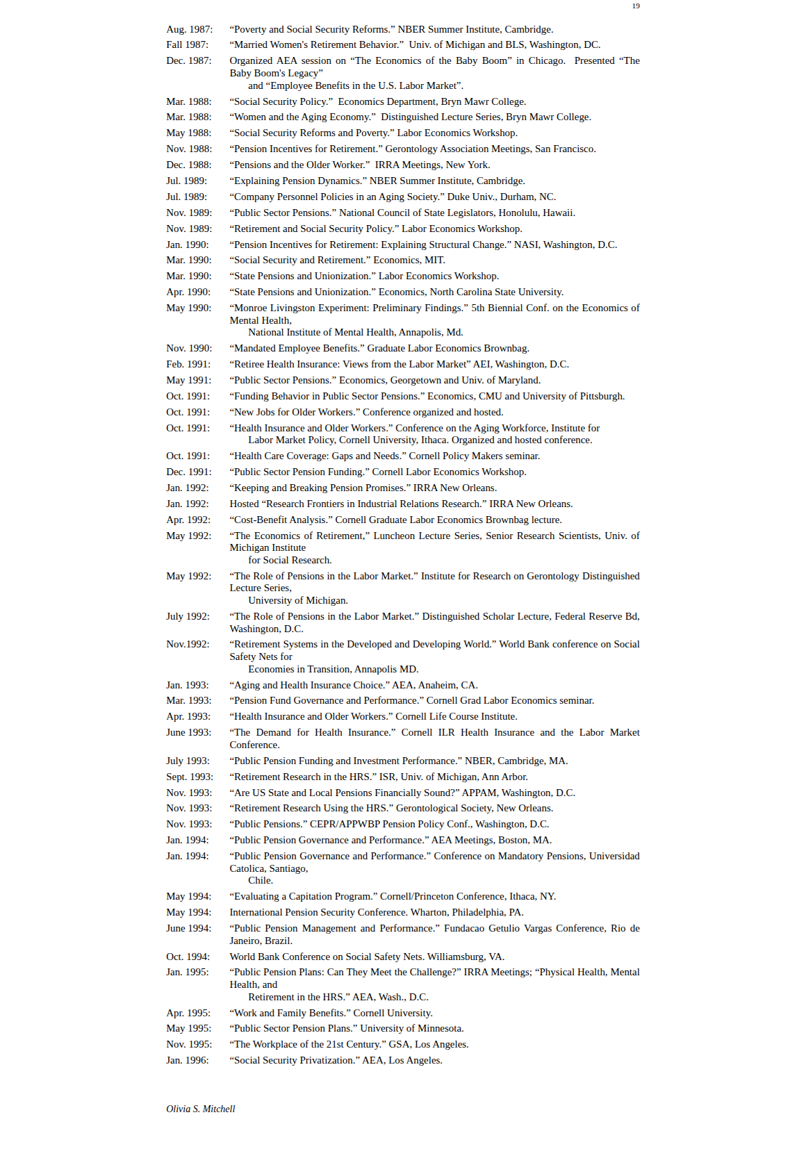19
| Aug. 1987: | “Poverty and Social Security Reforms.” NBER Summer Institute, Cambridge. |
| Fall 1987: | “Married Women's Retirement Behavior.” Univ. of Michigan and BLS, Washington, DC. |
| Dec. 1987: | Organized AEA session on “The Economics of the Baby Boom” in Chicago. Presented “The Baby Boom's Legacy” and “Employee Benefits in the U.S. Labor Market”. |
| Mar. 1988: | “Social Security Policy.” Economics Department, Bryn Mawr College. |
| Mar. 1988: | “Women and the Aging Economy.” Distinguished Lecture Series, Bryn Mawr College. |
| May 1988: | “Social Security Reforms and Poverty.” Labor Economics Workshop. |
| Nov. 1988: | “Pension Incentives for Retirement.” Gerontology Association Meetings, San Francisco. |
| Dec. 1988: | “Pensions and the Older Worker.” IRRA Meetings, New York. |
| Jul. 1989: | “Explaining Pension Dynamics.” NBER Summer Institute, Cambridge. |
| Jul. 1989: | “Company Personnel Policies in an Aging Society.” Duke Univ., Durham, NC. |
| Nov. 1989: | “Public Sector Pensions.” National Council of State Legislators, Honolulu, Hawaii. |
| Nov. 1989: | “Retirement and Social Security Policy.” Labor Economics Workshop. |
| Jan. 1990: | “Pension Incentives for Retirement: Explaining Structural Change.” NASI, Washington, D.C. |
| Mar. 1990: | “Social Security and Retirement.” Economics, MIT. |
| Mar. 1990: | “State Pensions and Unionization.” Labor Economics Workshop. |
| Apr. 1990: | “State Pensions and Unionization.” Economics, North Carolina State University. |
| May 1990: | “Monroe Livingston Experiment: Preliminary Findings.” 5th Biennial Conf. on the Economics of Mental Health, National Institute of Mental Health, Annapolis, Md. |
| Nov. 1990: | “Mandated Employee Benefits.” Graduate Labor Economics Brownbag. |
| Feb. 1991: | “Retiree Health Insurance: Views from the Labor Market” AEI, Washington, D.C. |
| May 1991: | “Public Sector Pensions.” Economics, Georgetown and Univ. of Maryland. |
| Oct. 1991: | “Funding Behavior in Public Sector Pensions.” Economics, CMU and University of Pittsburgh. |
| Oct. 1991: | “New Jobs for Older Workers.” Conference organized and hosted. |
| Oct. 1991: | “Health Insurance and Older Workers.” Conference on the Aging Workforce, Institute for Labor Market Policy, Cornell University, Ithaca. Organized and hosted conference. |
| Oct. 1991: | “Health Care Coverage: Gaps and Needs.” Cornell Policy Makers seminar. |
| Dec. 1991: | “Public Sector Pension Funding.” Cornell Labor Economics Workshop. |
| Jan. 1992: | “Keeping and Breaking Pension Promises.” IRRA New Orleans. |
| Jan. 1992: | Hosted “Research Frontiers in Industrial Relations Research.” IRRA New Orleans. |
| Apr. 1992: | “Cost-Benefit Analysis.” Cornell Graduate Labor Economics Brownbag lecture. |
| May 1992: | “The Economics of Retirement,” Luncheon Lecture Series, Senior Research Scientists, Univ. of Michigan Institute for Social Research. |
| May 1992: | “The Role of Pensions in the Labor Market.” Institute for Research on Gerontology Distinguished Lecture Series, University of Michigan. |
| July 1992: | “The Role of Pensions in the Labor Market.” Distinguished Scholar Lecture, Federal Reserve Bd, Washington, D.C. |
| Nov.1992: | “Retirement Systems in the Developed and Developing World.” World Bank conference on Social Safety Nets for Economies in Transition, Annapolis MD. |
| Jan. 1993: | “Aging and Health Insurance Choice.” AEA, Anaheim, CA. |
| Mar. 1993: | “Pension Fund Governance and Performance.” Cornell Grad Labor Economics seminar. |
| Apr. 1993: | “Health Insurance and Older Workers.” Cornell Life Course Institute. |
| June 1993: | “The Demand for Health Insurance.” Cornell ILR Health Insurance and the Labor Market Conference. |
| July 1993: | “Public Pension Funding and Investment Performance.” NBER, Cambridge, MA. |
| Sept. 1993: | “Retirement Research in the HRS.” ISR, Univ. of Michigan, Ann Arbor. |
| Nov. 1993: | “Are US State and Local Pensions Financially Sound?” APPAM, Washington, D.C. |
| Nov. 1993: | “Retirement Research Using the HRS.” Gerontological Society, New Orleans. |
| Nov. 1993: | “Public Pensions.” CEPR/APPWBP Pension Policy Conf., Washington, D.C. |
| Jan. 1994: | “Public Pension Governance and Performance.” AEA Meetings, Boston, MA. |
| Jan. 1994: | “Public Pension Governance and Performance.” Conference on Mandatory Pensions, Universidad Catolica, Santiago, Chile. |
| May 1994: | “Evaluating a Capitation Program.” Cornell/Princeton Conference, Ithaca, NY. |
| May 1994: | International Pension Security Conference. Wharton, Philadelphia, PA. |
| June 1994: | “Public Pension Management and Performance.” Fundacao Getulio Vargas Conference, Rio de Janeiro, Brazil. |
| Oct. 1994: | World Bank Conference on Social Safety Nets. Williamsburg, VA. |
| Jan. 1995: | “Public Pension Plans: Can They Meet the Challenge?” IRRA Meetings; “Physical Health, Mental Health, and Retirement in the HRS.” AEA, Wash., D.C. |
| Apr. 1995: | “Work and Family Benefits.” Cornell University. |
| May 1995: | “Public Sector Pension Plans.” University of Minnesota. |
| Nov. 1995: | “The Workplace of the 21st Century.” GSA, Los Angeles. |
| Jan. 1996: | “Social Security Privatization.” AEA, Los Angeles. |
Olivia S. Mitchell